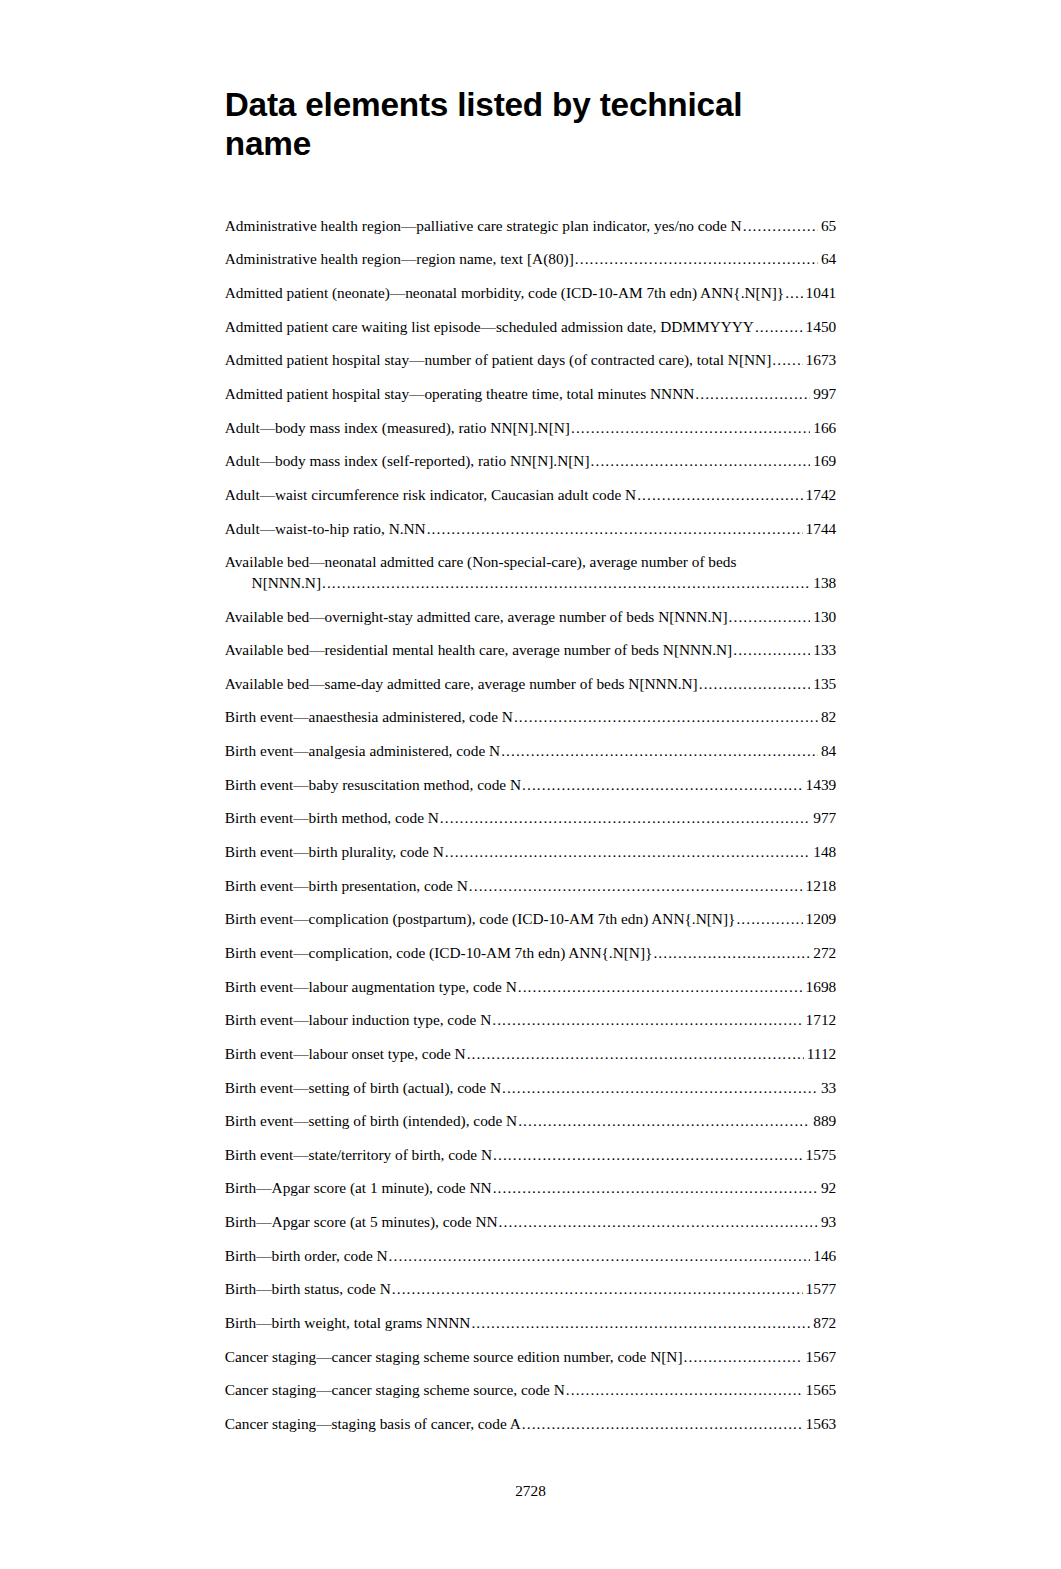Data elements listed by technical name
Administrative health region—palliative care strategic plan indicator, yes/no code N ................................................................................................................................................................ 65
Administrative health region—region name, text [A(80)] ................................................................................................................................................................ 64
Admitted patient (neonate)—neonatal morbidity, code (ICD-10-AM 7th edn) ANN{.N[N]} ................................................................................................................................................................ 1041
Admitted patient care waiting list episode—scheduled admission date, DDMMYYYY ................................................................................................................................................................ 1450
Admitted patient hospital stay—number of patient days (of contracted care), total N[NN] ................................................................................................................................................................ 1673
Admitted patient hospital stay—operating theatre time, total minutes NNNN ................................................................................................................................................................ 997
Adult—body mass index (measured), ratio NN[N].N[N] ................................................................................................................................................................ 166
Adult—body mass index (self-reported), ratio NN[N].N[N] ................................................................................................................................................................ 169
Adult—waist circumference risk indicator, Caucasian adult code N ................................................................................................................................................................ 1742
Adult—waist-to-hip ratio, N.NN ................................................................................................................................................................ 1744
Available bed—neonatal admitted care (Non-special-care), average number of beds N[NNN.N] ................................................................................................................................................................ 138
Available bed—overnight-stay admitted care, average number of beds N[NNN.N] ................................................................................................................................................................ 130
Available bed—residential mental health care, average number of beds N[NNN.N] ................................................................................................................................................................ 133
Available bed—same-day admitted care, average number of beds N[NNN.N] ................................................................................................................................................................ 135
Birth event—anaesthesia administered, code N ................................................................................................................................................................ 82
Birth event—analgesia administered, code N ................................................................................................................................................................ 84
Birth event—baby resuscitation method, code N ................................................................................................................................................................ 1439
Birth event—birth method, code N ................................................................................................................................................................ 977
Birth event—birth plurality, code N ................................................................................................................................................................ 148
Birth event—birth presentation, code N ................................................................................................................................................................ 1218
Birth event—complication (postpartum), code (ICD-10-AM 7th edn) ANN{.N[N]} ................................................................................................................................................................ 1209
Birth event—complication, code (ICD-10-AM 7th edn) ANN{.N[N]} ................................................................................................................................................................ 272
Birth event—labour augmentation type, code N ................................................................................................................................................................ 1698
Birth event—labour induction type, code N ................................................................................................................................................................ 1712
Birth event—labour onset type, code N ................................................................................................................................................................ 1112
Birth event—setting of birth (actual), code N ................................................................................................................................................................ 33
Birth event—setting of birth (intended), code N ................................................................................................................................................................ 889
Birth event—state/territory of birth, code N ................................................................................................................................................................ 1575
Birth—Apgar score (at 1 minute), code NN ................................................................................................................................................................ 92
Birth—Apgar score (at 5 minutes), code NN ................................................................................................................................................................ 93
Birth—birth order, code N ................................................................................................................................................................ 146
Birth—birth status, code N ................................................................................................................................................................ 1577
Birth—birth weight, total grams NNNN ................................................................................................................................................................ 872
Cancer staging—cancer staging scheme source edition number, code N[N] ................................................................................................................................................................ 1567
Cancer staging—cancer staging scheme source, code N ................................................................................................................................................................ 1565
Cancer staging—staging basis of cancer, code A ................................................................................................................................................................ 1563
2728